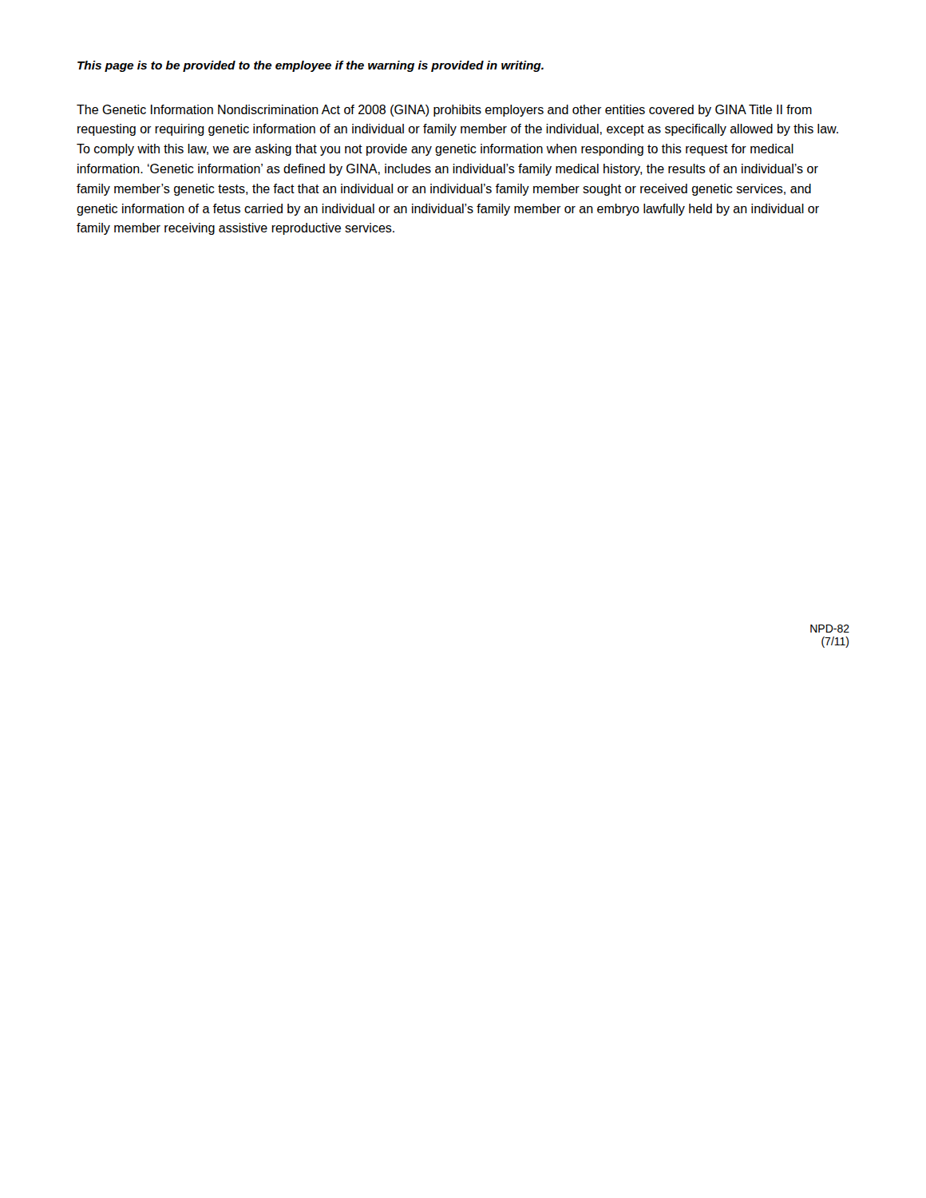This page is to be provided to the employee if the warning is provided in writing.
The Genetic Information Nondiscrimination Act of 2008 (GINA) prohibits employers and other entities covered by GINA Title II from requesting or requiring genetic information of an individual or family member of the individual, except as specifically allowed by this law. To comply with this law, we are asking that you not provide any genetic information when responding to this request for medical information. ‘Genetic information’ as defined by GINA, includes an individual’s family medical history, the results of an individual’s or family member’s genetic tests, the fact that an individual or an individual’s family member sought or received genetic services, and genetic information of a fetus carried by an individual or an individual’s family member or an embryo lawfully held by an individual or family member receiving assistive reproductive services.
NPD-82
(7/11)